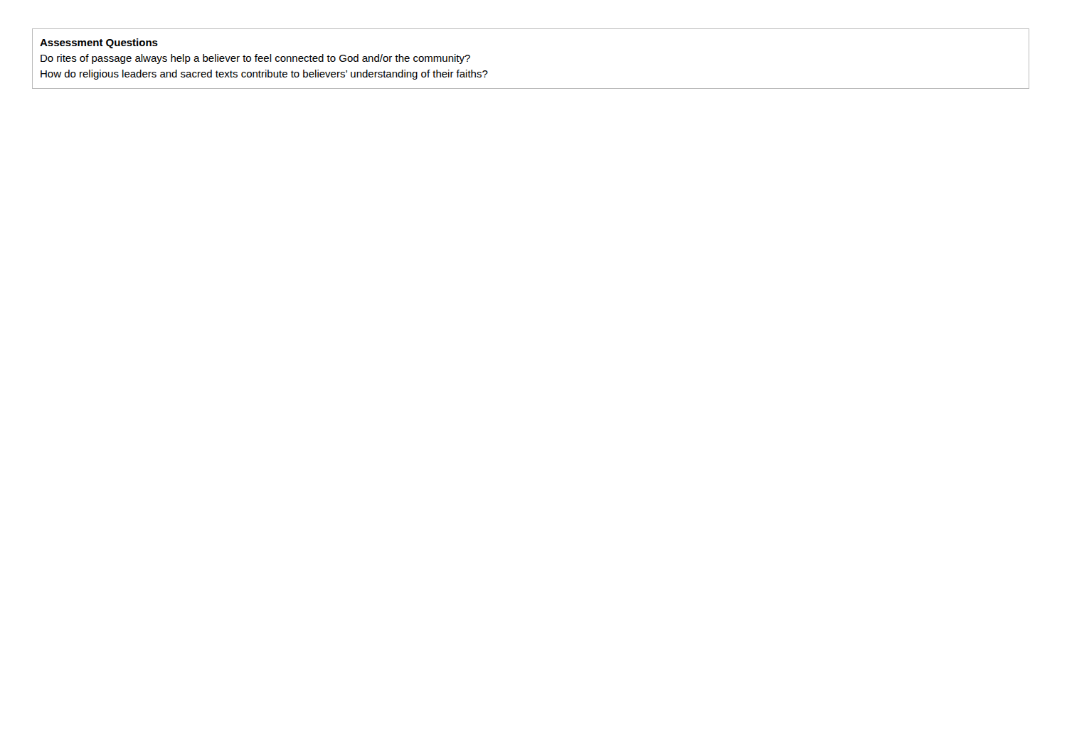Assessment Questions
Do rites of passage always help a believer to feel connected to God and/or the community?
How do religious leaders and sacred texts contribute to believers’ understanding of their faiths?